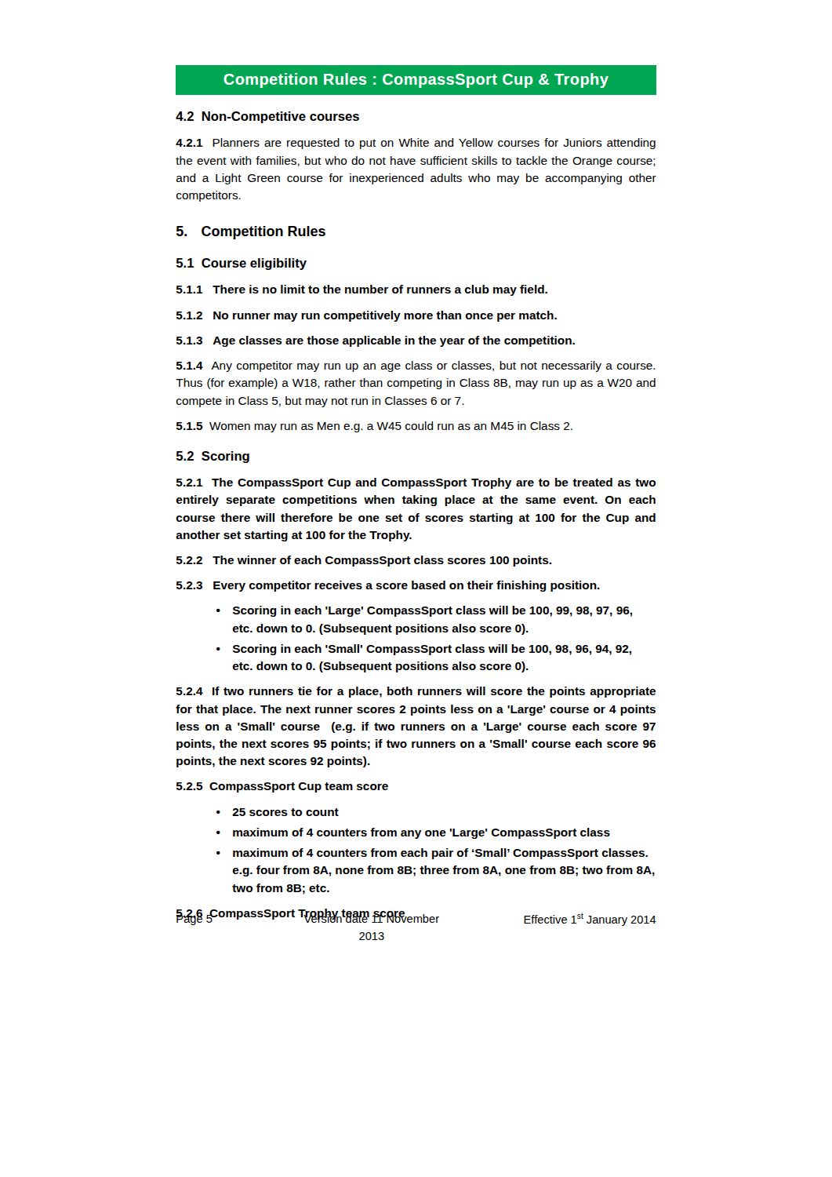Competition Rules : CompassSport Cup & Trophy
4.2 Non-Competitive courses
4.2.1 Planners are requested to put on White and Yellow courses for Juniors attending the event with families, but who do not have sufficient skills to tackle the Orange course; and a Light Green course for inexperienced adults who may be accompanying other competitors.
5. Competition Rules
5.1 Course eligibility
5.1.1 There is no limit to the number of runners a club may field.
5.1.2 No runner may run competitively more than once per match.
5.1.3 Age classes are those applicable in the year of the competition.
5.1.4 Any competitor may run up an age class or classes, but not necessarily a course. Thus (for example) a W18, rather than competing in Class 8B, may run up as a W20 and compete in Class 5, but may not run in Classes 6 or 7.
5.1.5 Women may run as Men e.g. a W45 could run as an M45 in Class 2.
5.2 Scoring
5.2.1 The CompassSport Cup and CompassSport Trophy are to be treated as two entirely separate competitions when taking place at the same event. On each course there will therefore be one set of scores starting at 100 for the Cup and another set starting at 100 for the Trophy.
5.2.2 The winner of each CompassSport class scores 100 points.
5.2.3 Every competitor receives a score based on their finishing position.
Scoring in each 'Large' CompassSport class will be 100, 99, 98, 97, 96, etc. down to 0. (Subsequent positions also score 0).
Scoring in each 'Small' CompassSport class will be 100, 98, 96, 94, 92, etc. down to 0. (Subsequent positions also score 0).
5.2.4 If two runners tie for a place, both runners will score the points appropriate for that place. The next runner scores 2 points less on a 'Large' course or 4 points less on a 'Small' course (e.g. if two runners on a 'Large' course each score 97 points, the next scores 95 points; if two runners on a 'Small' course each score 96 points, the next scores 92 points).
5.2.5 CompassSport Cup team score
25 scores to count
maximum of 4 counters from any one 'Large' CompassSport class
maximum of 4 counters from each pair of ‘Small’ CompassSport classes. e.g. four from 8A, none from 8B; three from 8A, one from 8B; two from 8A, two from 8B; etc.
5.2.6 CompassSport Trophy team score
Page 5
Version date 11 November 2013
Effective 1st January 2014